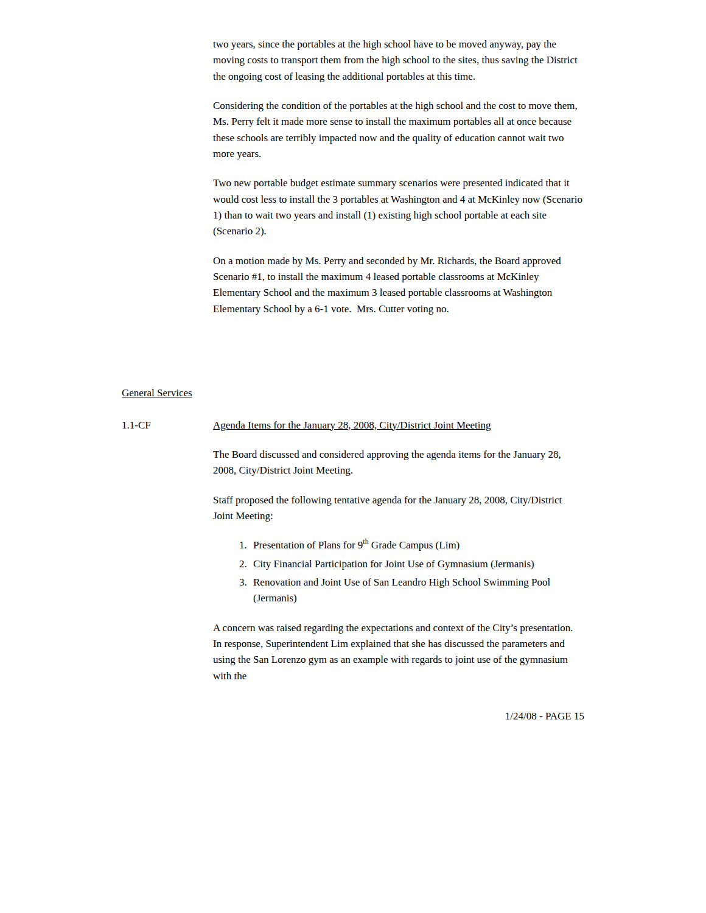two years, since the portables at the high school have to be moved anyway, pay the moving costs to transport them from the high school to the sites, thus saving the District the ongoing cost of leasing the additional portables at this time.
Considering the condition of the portables at the high school and the cost to move them, Ms. Perry felt it made more sense to install the maximum portables all at once because these schools are terribly impacted now and the quality of education cannot wait two more years.
Two new portable budget estimate summary scenarios were presented indicated that it would cost less to install the 3 portables at Washington and 4 at McKinley now (Scenario 1) than to wait two years and install (1) existing high school portable at each site (Scenario 2).
On a motion made by Ms. Perry and seconded by Mr. Richards, the Board approved Scenario #1, to install the maximum 4 leased portable classrooms at McKinley Elementary School and the maximum 3 leased portable classrooms at Washington Elementary School by a 6-1 vote. Mrs. Cutter voting no.
General Services
1.1-CF
Agenda Items for the January 28, 2008, City/District Joint Meeting
The Board discussed and considered approving the agenda items for the January 28, 2008, City/District Joint Meeting.
Staff proposed the following tentative agenda for the January 28, 2008, City/District Joint Meeting:
Presentation of Plans for 9th Grade Campus (Lim)
City Financial Participation for Joint Use of Gymnasium (Jermanis)
Renovation and Joint Use of San Leandro High School Swimming Pool (Jermanis)
A concern was raised regarding the expectations and context of the City’s presentation. In response, Superintendent Lim explained that she has discussed the parameters and using the San Lorenzo gym as an example with regards to joint use of the gymnasium with the
1/24/08 - PAGE 15